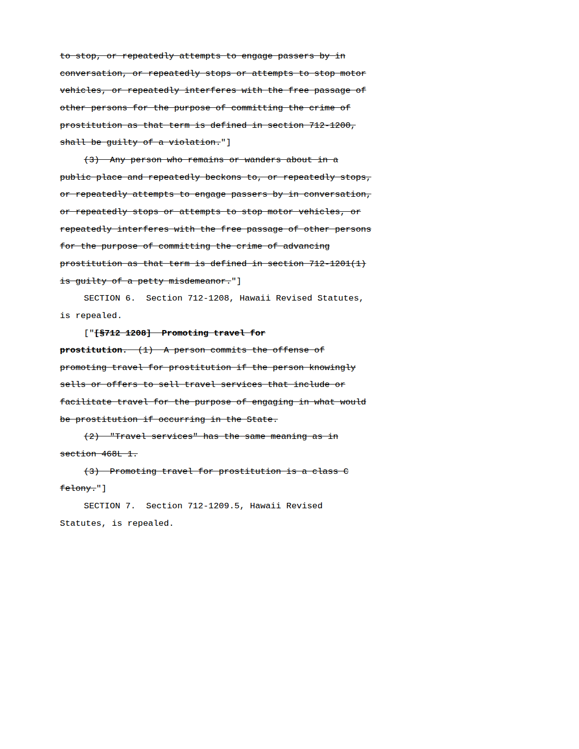to stop, or repeatedly attempts to engage passers by in conversation, or repeatedly stops or attempts to stop motor vehicles, or repeatedly interferes with the free passage of other persons for the purpose of committing the crime of prostitution as that term is defined in section 712-1200, shall be guilty of a violation."]
(3) Any person who remains or wanders about in a public place and repeatedly beckons to, or repeatedly stops, or repeatedly attempts to engage passers by in conversation, or repeatedly stops or attempts to stop motor vehicles, or repeatedly interferes with the free passage of other persons for the purpose of committing the crime of advancing prostitution as that term is defined in section 712-1201(1) is guilty of a petty misdemeanor."]
SECTION 6. Section 712-1208, Hawaii Revised Statutes, is repealed.
["[§712 1208] Promoting travel for prostitution. (1) A person commits the offense of promoting travel for prostitution if the person knowingly sells or offers to sell travel services that include or facilitate travel for the purpose of engaging in what would be prostitution if occurring in the State.
(2) "Travel services" has the same meaning as in section 468L 1.
(3) Promoting travel for prostitution is a class C felony."]
SECTION 7. Section 712-1209.5, Hawaii Revised Statutes, is repealed.